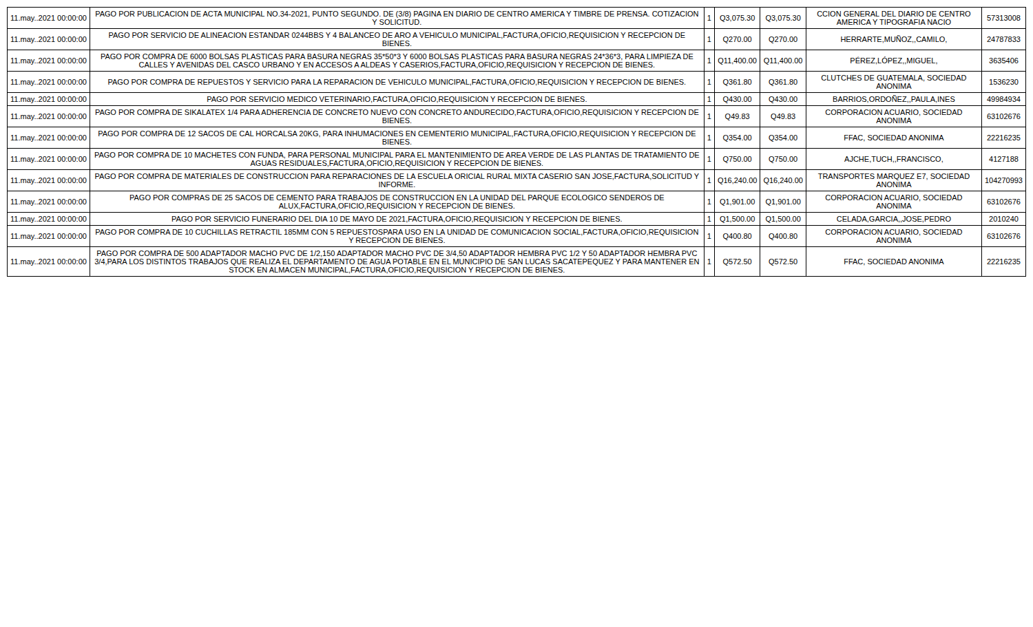| 11.may..2021 00:00:00 | PAGO POR PUBLICACION DE ACTA MUNICIPAL NO.34-2021, PUNTO SEGUNDO. DE (3/8) PAGINA EN DIARIO DE CENTRO AMERICA Y TIMBRE DE PRENSA. COTIZACION Y SOLICITUD. | 1 | Q3,075.30 | Q3,075.30 | CCION GENERAL DEL DIARIO DE CENTRO AMERICA Y TIPOGRAFIA NACIO | 57313008 |
| 11.may..2021 00:00:00 | PAGO POR SERVICIO DE ALINEACION ESTANDAR 0244BBS Y 4 BALANCEO DE ARO A VEHICULO MUNICIPAL,FACTURA,OFICIO,REQUISICION Y RECEPCION DE BIENES. | 1 | Q270.00 | Q270.00 | HERRARTE,MUÑOZ,,CAMILO, | 24787833 |
| 11.may..2021 00:00:00 | PAGO POR COMPRA DE 6000 BOLSAS PLASTICAS PARA BASURA NEGRAS 35*50*3 Y 6000 BOLSAS PLASTICAS PARA BASURA NEGRAS 24*36*3, PARA LIMPIEZA DE CALLES Y AVENIDAS DEL CASCO URBANO Y EN ACCESOS A ALDEAS Y CASERIOS,FACTURA,OFICIO,REQUISICION Y RECEPCION DE BIENES. | 1 | Q11,400.00 | Q11,400.00 | PÉREZ,LÓPEZ,,MIGUEL, | 3635406 |
| 11.may..2021 00:00:00 | PAGO POR COMPRA DE REPUESTOS Y SERVICIO PARA LA REPARACION DE VEHICULO MUNICIPAL,FACTURA,OFICIO,REQUISICION Y RECEPCION DE BIENES. | 1 | Q361.80 | Q361.80 | CLUTCHES DE GUATEMALA, SOCIEDAD ANONIMA | 1536230 |
| 11.may..2021 00:00:00 | PAGO POR SERVICIO MEDICO VETERINARIO,FACTURA,OFICIO,REQUISICION Y RECEPCION DE BIENES. | 1 | Q430.00 | Q430.00 | BARRIOS,ORDOÑEZ,,PAULA,INES | 49984934 |
| 11.may..2021 00:00:00 | PAGO POR COMPRA DE SIKALATEX 1/4 PARA ADHERENCIA DE CONCRETO NUEVO CON CONCRETO ANDURECIDO,FACTURA,OFICIO,REQUISICION Y RECEPCION DE BIENES. | 1 | Q49.83 | Q49.83 | CORPORACION ACUARIO, SOCIEDAD ANONIMA | 63102676 |
| 11.may..2021 00:00:00 | PAGO POR COMPRA DE 12 SACOS DE CAL HORCALSA 20KG, PARA INHUMACIONES EN CEMENTERIO MUNICIPAL,FACTURA,OFICIO,REQUISICION Y RECEPCION DE BIENES. | 1 | Q354.00 | Q354.00 | FFAC, SOCIEDAD ANONIMA | 22216235 |
| 11.may..2021 00:00:00 | PAGO POR COMPRA DE 10 MACHETES CON FUNDA, PARA PERSONAL MUNICIPAL PARA EL MANTENIMIENTO DE AREA VERDE DE LAS PLANTAS DE TRATAMIENTO DE AGUAS RESIDUALES,FACTURA,OFICIO,REQUISICION Y RECEPCION DE BIENES. | 1 | Q750.00 | Q750.00 | AJCHE,TUCH,,FRANCISCO, | 4127188 |
| 11.may..2021 00:00:00 | PAGO POR COMPRA DE MATERIALES DE CONSTRUCCION PARA REPARACIONES DE LA ESCUELA ORICIAL RURAL MIXTA CASERIO SAN JOSE,FACTURA,SOLICITUD Y INFORME. | 1 | Q16,240.00 | Q16,240.00 | TRANSPORTES MARQUEZ E7, SOCIEDAD ANONIMA | 104270993 |
| 11.may..2021 00:00:00 | PAGO POR COMPRAS DE 25 SACOS DE CEMENTO PARA TRABAJOS DE CONSTRUCCION EN LA UNIDAD DEL PARQUE ECOLOGICO SENDEROS DE ALUX,FACTURA,OFICIO,REQUISICION Y RECEPCION DE BIENES. | 1 | Q1,901.00 | Q1,901.00 | CORPORACION ACUARIO, SOCIEDAD ANONIMA | 63102676 |
| 11.may..2021 00:00:00 | PAGO POR SERVICIO FUNERARIO DEL DIA 10 DE MAYO DE 2021,FACTURA,OFICIO,REQUISICION Y RECEPCION DE BIENES. | 1 | Q1,500.00 | Q1,500.00 | CELADA,GARCIA,,JOSE,PEDRO | 2010240 |
| 11.may..2021 00:00:00 | PAGO POR COMPRA DE 10 CUCHILLAS RETRACTIL 185MM CON 5 REPUESTOSPARA USO EN LA UNIDAD DE COMUNICACION SOCIAL,FACTURA,OFICIO,REQUISICION Y RECEPCION DE BIENES. | 1 | Q400.80 | Q400.80 | CORPORACION ACUARIO, SOCIEDAD ANONIMA | 63102676 |
| 11.may..2021 00:00:00 | PAGO POR COMPRA DE 500 ADAPTADOR MACHO PVC DE 1/2,150 ADAPTADOR MACHO PVC DE 3/4,50 ADAPTADOR HEMBRA PVC 1/2 Y 50 ADAPTADOR HEMBRA PVC 3/4,PARA LOS DISTINTOS TRABAJOS QUE REALIZA EL DEPARTAMENTO DE AGUA POTABLE EN EL MUNICIPIO DE SAN LUCAS SACATEPEQUEZ Y PARA MANTENER EN STOCK EN ALMACEN MUNICIPAL,FACTURA,OFICIO,REQUISICION Y RECEPCION DE BIENES. | 1 | Q572.50 | Q572.50 | FFAC, SOCIEDAD ANONIMA | 22216235 |